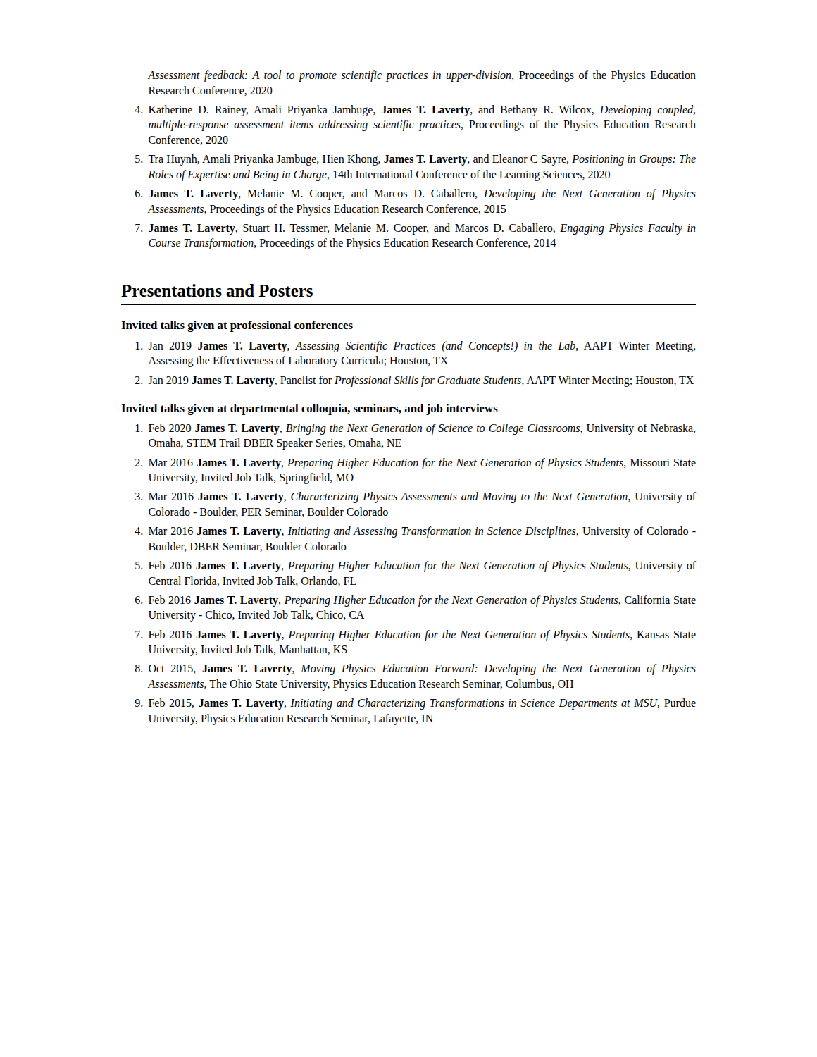Assessment feedback: A tool to promote scientific practices in upper-division, Proceedings of the Physics Education Research Conference, 2020
Katherine D. Rainey, Amali Priyanka Jambuge, James T. Laverty, and Bethany R. Wilcox, Developing coupled, multiple-response assessment items addressing scientific practices, Proceedings of the Physics Education Research Conference, 2020
Tra Huynh, Amali Priyanka Jambuge, Hien Khong, James T. Laverty, and Eleanor C Sayre, Positioning in Groups: The Roles of Expertise and Being in Charge, 14th International Conference of the Learning Sciences, 2020
James T. Laverty, Melanie M. Cooper, and Marcos D. Caballero, Developing the Next Generation of Physics Assessments, Proceedings of the Physics Education Research Conference, 2015
James T. Laverty, Stuart H. Tessmer, Melanie M. Cooper, and Marcos D. Caballero, Engaging Physics Faculty in Course Transformation, Proceedings of the Physics Education Research Conference, 2014
Presentations and Posters
Invited talks given at professional conferences
Jan 2019 James T. Laverty, Assessing Scientific Practices (and Concepts!) in the Lab, AAPT Winter Meeting, Assessing the Effectiveness of Laboratory Curricula; Houston, TX
Jan 2019 James T. Laverty, Panelist for Professional Skills for Graduate Students, AAPT Winter Meeting; Houston, TX
Invited talks given at departmental colloquia, seminars, and job interviews
Feb 2020 James T. Laverty, Bringing the Next Generation of Science to College Classrooms, University of Nebraska, Omaha, STEM Trail DBER Speaker Series, Omaha, NE
Mar 2016 James T. Laverty, Preparing Higher Education for the Next Generation of Physics Students, Missouri State University, Invited Job Talk, Springfield, MO
Mar 2016 James T. Laverty, Characterizing Physics Assessments and Moving to the Next Generation, University of Colorado - Boulder, PER Seminar, Boulder Colorado
Mar 2016 James T. Laverty, Initiating and Assessing Transformation in Science Disciplines, University of Colorado - Boulder, DBER Seminar, Boulder Colorado
Feb 2016 James T. Laverty, Preparing Higher Education for the Next Generation of Physics Students, University of Central Florida, Invited Job Talk, Orlando, FL
Feb 2016 James T. Laverty, Preparing Higher Education for the Next Generation of Physics Students, California State University - Chico, Invited Job Talk, Chico, CA
Feb 2016 James T. Laverty, Preparing Higher Education for the Next Generation of Physics Students, Kansas State University, Invited Job Talk, Manhattan, KS
Oct 2015, James T. Laverty, Moving Physics Education Forward: Developing the Next Generation of Physics Assessments, The Ohio State University, Physics Education Research Seminar, Columbus, OH
Feb 2015, James T. Laverty, Initiating and Characterizing Transformations in Science Departments at MSU, Purdue University, Physics Education Research Seminar, Lafayette, IN